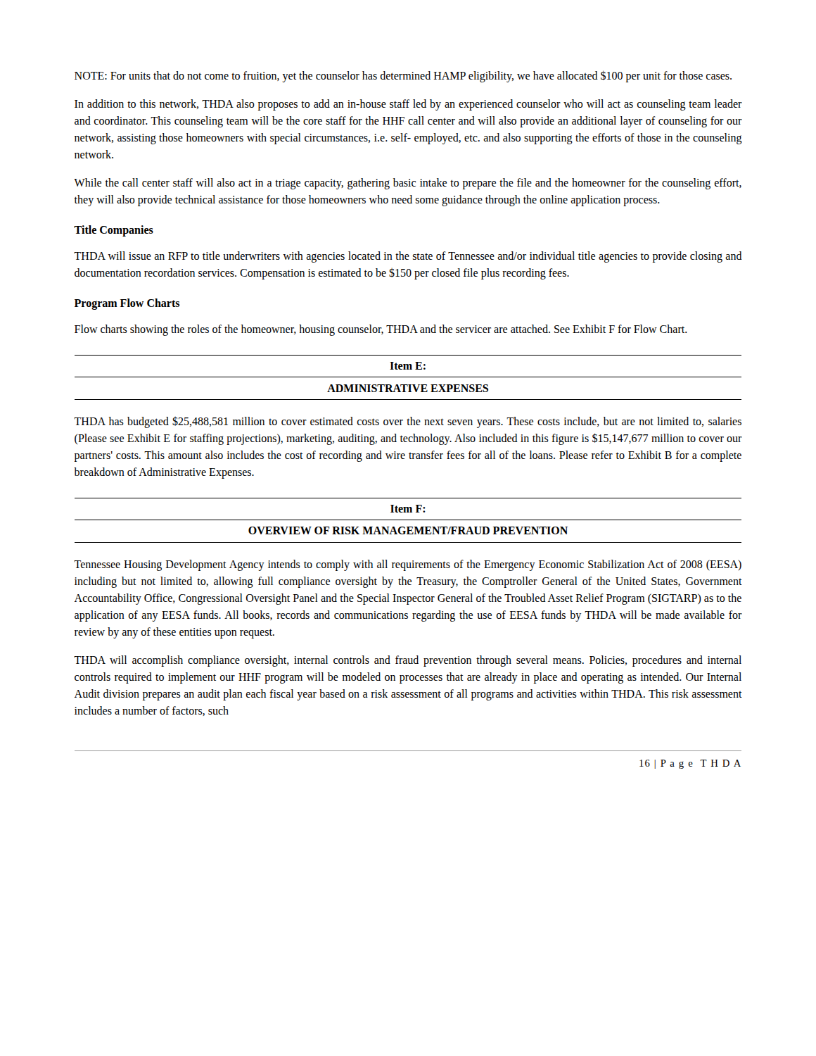NOTE: For units that do not come to fruition, yet the counselor has determined HAMP eligibility, we have allocated $100 per unit for those cases.
In addition to this network, THDA also proposes to add an in-house staff led by an experienced counselor who will act as counseling team leader and coordinator. This counseling team will be the core staff for the HHF call center and will also provide an additional layer of counseling for our network, assisting those homeowners with special circumstances, i.e. self- employed, etc. and also supporting the efforts of those in the counseling network.
While the call center staff will also act in a triage capacity, gathering basic intake to prepare the file and the homeowner for the counseling effort, they will also provide technical assistance for those homeowners who need some guidance through the online application process.
Title Companies
THDA will issue an RFP to title underwriters with agencies located in the state of Tennessee and/or individual title agencies to provide closing and documentation recordation services. Compensation is estimated to be $150 per closed file plus recording fees.
Program Flow Charts
Flow charts showing the roles of the homeowner, housing counselor, THDA and the servicer are attached. See Exhibit F for Flow Chart.
Item E:
ADMINISTRATIVE EXPENSES
THDA has budgeted $25,488,581 million to cover estimated costs over the next seven years. These costs include, but are not limited to, salaries (Please see Exhibit E for staffing projections), marketing, auditing, and technology. Also included in this figure is $15,147,677 million to cover our partners' costs. This amount also includes the cost of recording and wire transfer fees for all of the loans. Please refer to Exhibit B for a complete breakdown of Administrative Expenses.
Item F:
OVERVIEW OF RISK MANAGEMENT/FRAUD PREVENTION
Tennessee Housing Development Agency intends to comply with all requirements of the Emergency Economic Stabilization Act of 2008 (EESA) including but not limited to, allowing full compliance oversight by the Treasury, the Comptroller General of the United States, Government Accountability Office, Congressional Oversight Panel and the Special Inspector General of the Troubled Asset Relief Program (SIGTARP) as to the application of any EESA funds. All books, records and communications regarding the use of EESA funds by THDA will be made available for review by any of these entities upon request.
THDA will accomplish compliance oversight, internal controls and fraud prevention through several means. Policies, procedures and internal controls required to implement our HHF program will be modeled on processes that are already in place and operating as intended. Our Internal Audit division prepares an audit plan each fiscal year based on a risk assessment of all programs and activities within THDA. This risk assessment includes a number of factors, such
16 | P a g e T H D A